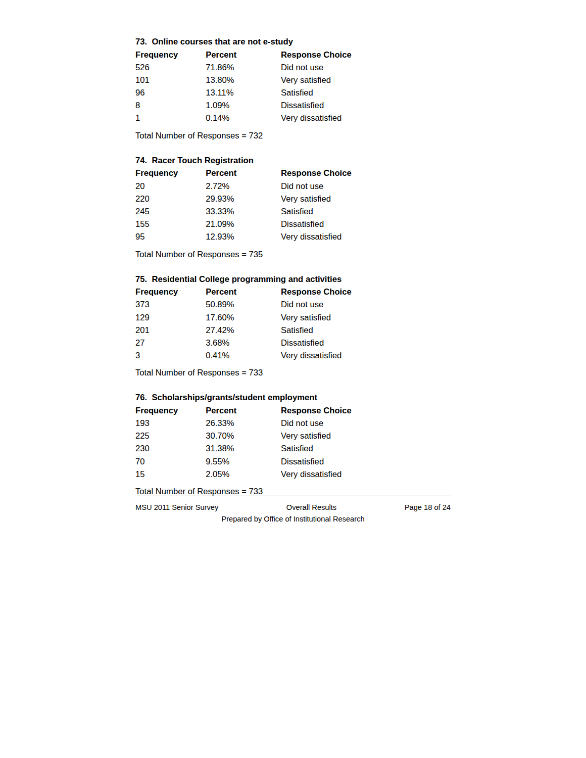73. Online courses that are not e-study
| Frequency | Percent | Response Choice |
| --- | --- | --- |
| 526 | 71.86% | Did not use |
| 101 | 13.80% | Very satisfied |
| 96 | 13.11% | Satisfied |
| 8 | 1.09% | Dissatisfied |
| 1 | 0.14% | Very dissatisfied |
Total Number of Responses = 732
74. Racer Touch Registration
| Frequency | Percent | Response Choice |
| --- | --- | --- |
| 20 | 2.72% | Did not use |
| 220 | 29.93% | Very satisfied |
| 245 | 33.33% | Satisfied |
| 155 | 21.09% | Dissatisfied |
| 95 | 12.93% | Very dissatisfied |
Total Number of Responses = 735
75. Residential College programming and activities
| Frequency | Percent | Response Choice |
| --- | --- | --- |
| 373 | 50.89% | Did not use |
| 129 | 17.60% | Very satisfied |
| 201 | 27.42% | Satisfied |
| 27 | 3.68% | Dissatisfied |
| 3 | 0.41% | Very dissatisfied |
Total Number of Responses = 733
76. Scholarships/grants/student employment
| Frequency | Percent | Response Choice |
| --- | --- | --- |
| 193 | 26.33% | Did not use |
| 225 | 30.70% | Very satisfied |
| 230 | 31.38% | Satisfied |
| 70 | 9.55% | Dissatisfied |
| 15 | 2.05% | Very dissatisfied |
Total Number of Responses = 733
MSU 2011 Senior Survey
Overall Results
Page 18 of 24
Prepared by Office of Institutional Research